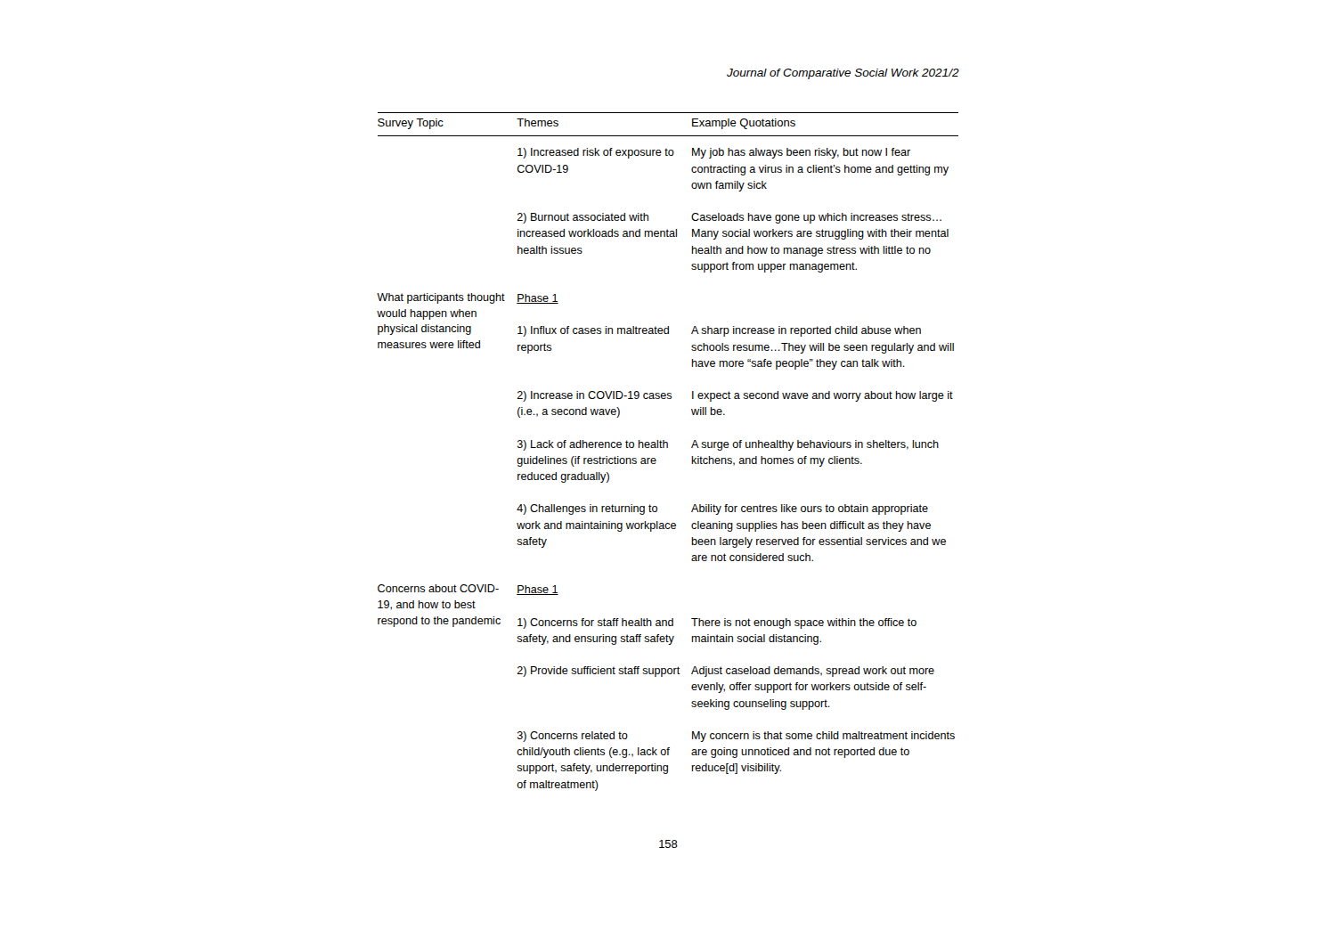Journal of Comparative Social Work 2021/2
| Survey Topic | Themes | Example Quotations |
| --- | --- | --- |
| | 1) Increased risk of exposure to COVID-19 | My job has always been risky, but now I fear contracting a virus in a client’s home and getting my own family sick |
| | 2) Burnout associated with increased workloads and mental health issues | Caseloads have gone up which increases stress…Many social workers are struggling with their mental health and how to manage stress with little to no support from upper management. |
| What participants thought would happen when physical distancing measures were lifted | Phase 1 | |
| 1) Influx of cases in maltreated reports | A sharp increase in reported child abuse when schools resume…They will be seen regularly and will have more “safe people” they can talk with. |
| 2) Increase in COVID-19 cases (i.e., a second wave) | I expect a second wave and worry about how large it will be. |
| 3) Lack of adherence to health guidelines (if restrictions are reduced gradually) | A surge of unhealthy behaviours in shelters, lunch kitchens, and homes of my clients. |
| 4) Challenges in returning to work and maintaining workplace safety | Ability for centres like ours to obtain appropriate cleaning supplies has been difficult as they have been largely reserved for essential services and we are not considered such. |
| Concerns about COVID-19, and how to best respond to the pandemic | Phase 1 | |
| 1) Concerns for staff health and safety, and ensuring staff safety | There is not enough space within the office to maintain social distancing. |
| 2) Provide sufficient staff support | Adjust caseload demands, spread work out more evenly, offer support for workers outside of self-seeking counseling support. |
| 3) Concerns related to child/youth clients (e.g., lack of support, safety, underreporting of maltreatment) | My concern is that some child maltreatment incidents are going unnoticed and not reported due to reduce[d] visibility. |
158